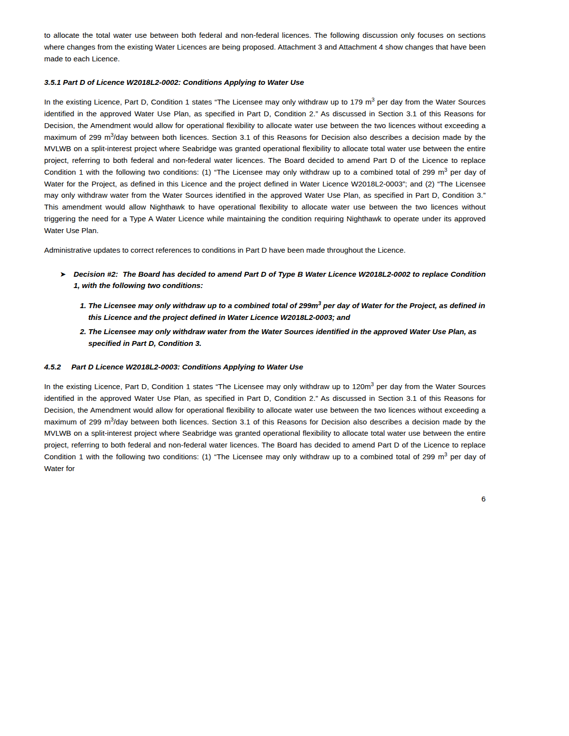to allocate the total water use between both federal and non-federal licences. The following discussion only focuses on sections where changes from the existing Water Licences are being proposed. Attachment 3 and Attachment 4 show changes that have been made to each Licence.
3.5.1 Part D of Licence W2018L2-0002: Conditions Applying to Water Use
In the existing Licence, Part D, Condition 1 states “The Licensee may only withdraw up to 179 m3 per day from the Water Sources identified in the approved Water Use Plan, as specified in Part D, Condition 2.” As discussed in Section 3.1 of this Reasons for Decision, the Amendment would allow for operational flexibility to allocate water use between the two licences without exceeding a maximum of 299 m3/day between both licences. Section 3.1 of this Reasons for Decision also describes a decision made by the MVLWB on a split-interest project where Seabridge was granted operational flexibility to allocate total water use between the entire project, referring to both federal and non-federal water licences. The Board decided to amend Part D of the Licence to replace Condition 1 with the following two conditions: (1) “The Licensee may only withdraw up to a combined total of 299 m3 per day of Water for the Project, as defined in this Licence and the project defined in Water Licence W2018L2-0003”; and (2) “The Licensee may only withdraw water from the Water Sources identified in the approved Water Use Plan, as specified in Part D, Condition 3.” This amendment would allow Nighthawk to have operational flexibility to allocate water use between the two licences without triggering the need for a Type A Water Licence while maintaining the condition requiring Nighthawk to operate under its approved Water Use Plan.
Administrative updates to correct references to conditions in Part D have been made throughout the Licence.
Decision #2: The Board has decided to amend Part D of Type B Water Licence W2018L2-0002 to replace Condition 1, with the following two conditions:
The Licensee may only withdraw up to a combined total of 299m3 per day of Water for the Project, as defined in this Licence and the project defined in Water Licence W2018L2-0003; and
The Licensee may only withdraw water from the Water Sources identified in the approved Water Use Plan, as specified in Part D, Condition 3.
4.5.2 Part D Licence W2018L2-0003: Conditions Applying to Water Use
In the existing Licence, Part D, Condition 1 states “The Licensee may only withdraw up to 120m3 per day from the Water Sources identified in the approved Water Use Plan, as specified in Part D, Condition 2.” As discussed in Section 3.1 of this Reasons for Decision, the Amendment would allow for operational flexibility to allocate water use between the two licences without exceeding a maximum of 299 m3/day between both licences. Section 3.1 of this Reasons for Decision also describes a decision made by the MVLWB on a split-interest project where Seabridge was granted operational flexibility to allocate total water use between the entire project, referring to both federal and non-federal water licences. The Board has decided to amend Part D of the Licence to replace Condition 1 with the following two conditions: (1) “The Licensee may only withdraw up to a combined total of 299 m3 per day of Water for
6